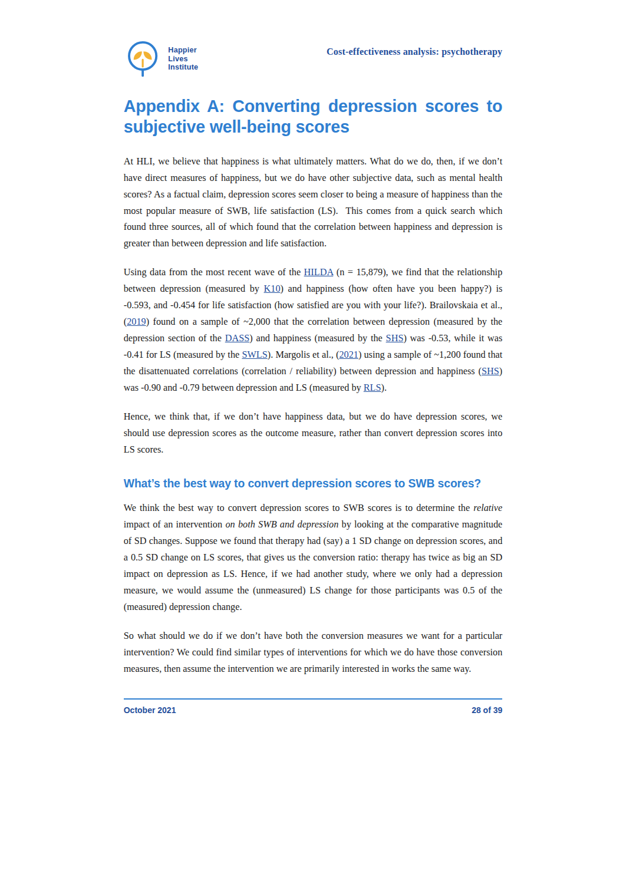Happier
Lives
Institute
Cost-effectiveness analysis: psychotherapy
Appendix A: Converting depression scores to subjective well-being scores
At HLI, we believe that happiness is what ultimately matters. What do we do, then, if we don’t have direct measures of happiness, but we do have other subjective data, such as mental health scores? As a factual claim, depression scores seem closer to being a measure of happiness than the most popular measure of SWB, life satisfaction (LS). This comes from a quick search which found three sources, all of which found that the correlation between happiness and depression is greater than between depression and life satisfaction.
Using data from the most recent wave of the HILDA (n = 15,879), we find that the relationship between depression (measured by K10) and happiness (how often have you been happy?) is -0.593, and -0.454 for life satisfaction (how satisfied are you with your life?). Brailovskaia et al., (2019) found on a sample of ~2,000 that the correlation between depression (measured by the depression section of the DASS) and happiness (measured by the SHS) was -0.53, while it was -0.41 for LS (measured by the SWLS). Margolis et al., (2021) using a sample of ~1,200 found that the disattenuated correlations (correlation / reliability) between depression and happiness (SHS) was -0.90 and -0.79 between depression and LS (measured by RLS).
Hence, we think that, if we don’t have happiness data, but we do have depression scores, we should use depression scores as the outcome measure, rather than convert depression scores into LS scores.
What’s the best way to convert depression scores to SWB scores?
We think the best way to convert depression scores to SWB scores is to determine the relative impact of an intervention on both SWB and depression by looking at the comparative magnitude of SD changes. Suppose we found that therapy had (say) a 1 SD change on depression scores, and a 0.5 SD change on LS scores, that gives us the conversion ratio: therapy has twice as big an SD impact on depression as LS. Hence, if we had another study, where we only had a depression measure, we would assume the (unmeasured) LS change for those participants was 0.5 of the (measured) depression change.
So what should we do if we don’t have both the conversion measures we want for a particular intervention? We could find similar types of interventions for which we do have those conversion measures, then assume the intervention we are primarily interested in works the same way.
October 2021
28 of 39